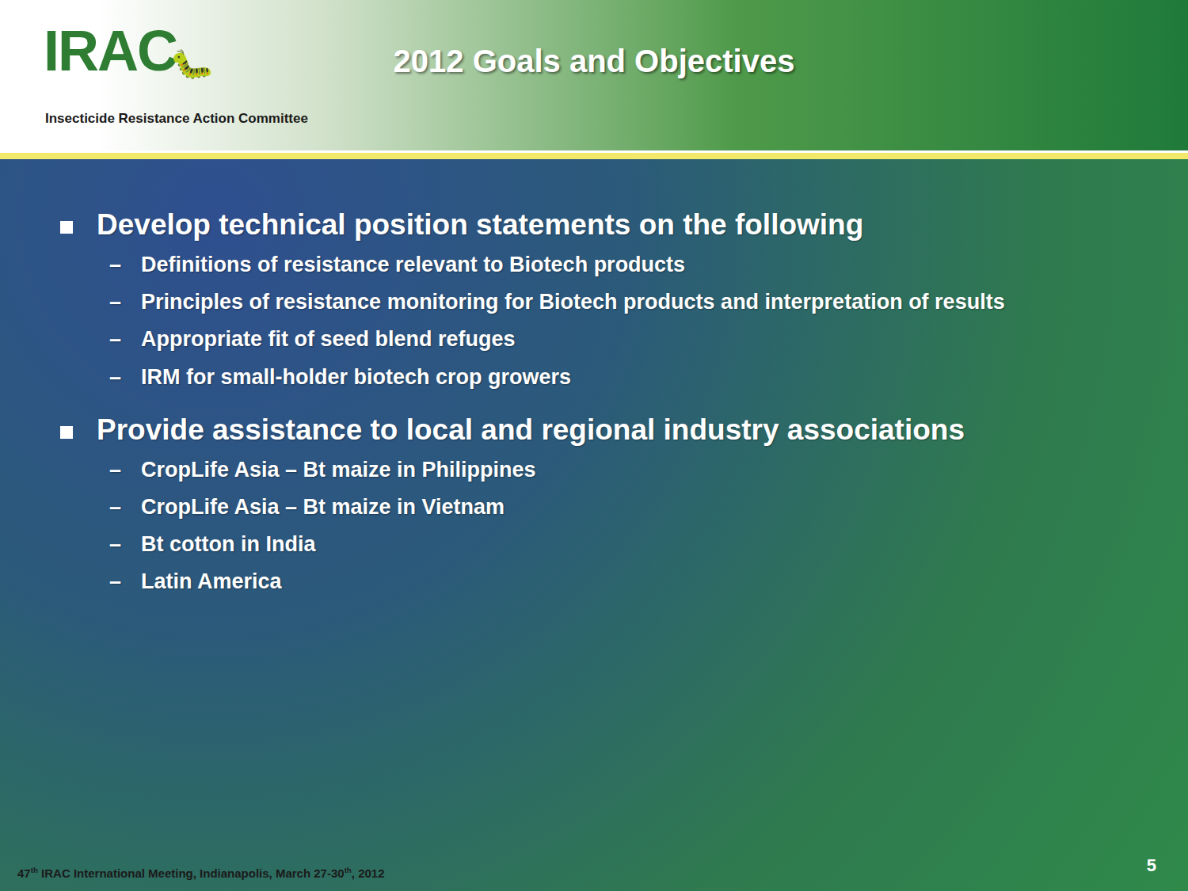IRAC🐛
Insecticide Resistance Action Committee
2012 Goals and Objectives
Develop technical position statements on the following
Definitions of resistance relevant to Biotech products
Principles of resistance monitoring for Biotech products and interpretation of results
Appropriate fit of seed blend refuges
IRM for small-holder biotech crop growers
Provide assistance to local and regional industry associations
CropLife Asia – Bt maize in Philippines
CropLife Asia – Bt maize in Vietnam
Bt cotton in India
Latin America
5
47th IRAC International Meeting, Indianapolis, March 27-30th, 2012